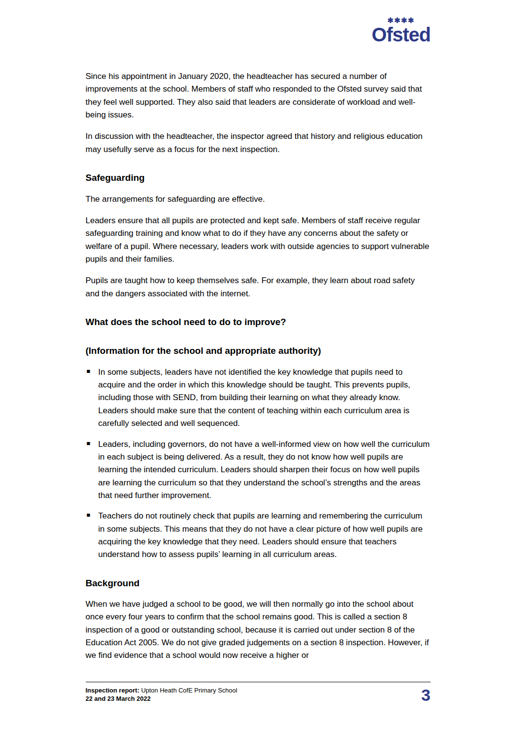✱✱✱✱ Ofsted
Since his appointment in January 2020, the headteacher has secured a number of improvements at the school. Members of staff who responded to the Ofsted survey said that they feel well supported. They also said that leaders are considerate of workload and well-being issues.
In discussion with the headteacher, the inspector agreed that history and religious education may usefully serve as a focus for the next inspection.
Safeguarding
The arrangements for safeguarding are effective.
Leaders ensure that all pupils are protected and kept safe. Members of staff receive regular safeguarding training and know what to do if they have any concerns about the safety or welfare of a pupil. Where necessary, leaders work with outside agencies to support vulnerable pupils and their families.
Pupils are taught how to keep themselves safe. For example, they learn about road safety and the dangers associated with the internet.
What does the school need to do to improve?
(Information for the school and appropriate authority)
In some subjects, leaders have not identified the key knowledge that pupils need to acquire and the order in which this knowledge should be taught. This prevents pupils, including those with SEND, from building their learning on what they already know. Leaders should make sure that the content of teaching within each curriculum area is carefully selected and well sequenced.
Leaders, including governors, do not have a well-informed view on how well the curriculum in each subject is being delivered. As a result, they do not know how well pupils are learning the intended curriculum. Leaders should sharpen their focus on how well pupils are learning the curriculum so that they understand the school’s strengths and the areas that need further improvement.
Teachers do not routinely check that pupils are learning and remembering the curriculum in some subjects. This means that they do not have a clear picture of how well pupils are acquiring the key knowledge that they need. Leaders should ensure that teachers understand how to assess pupils’ learning in all curriculum areas.
Background
When we have judged a school to be good, we will then normally go into the school about once every four years to confirm that the school remains good. This is called a section 8 inspection of a good or outstanding school, because it is carried out under section 8 of the Education Act 2005. We do not give graded judgements on a section 8 inspection. However, if we find evidence that a school would now receive a higher or
Inspection report: Upton Heath CofE Primary School
22 and 23 March 2022
3